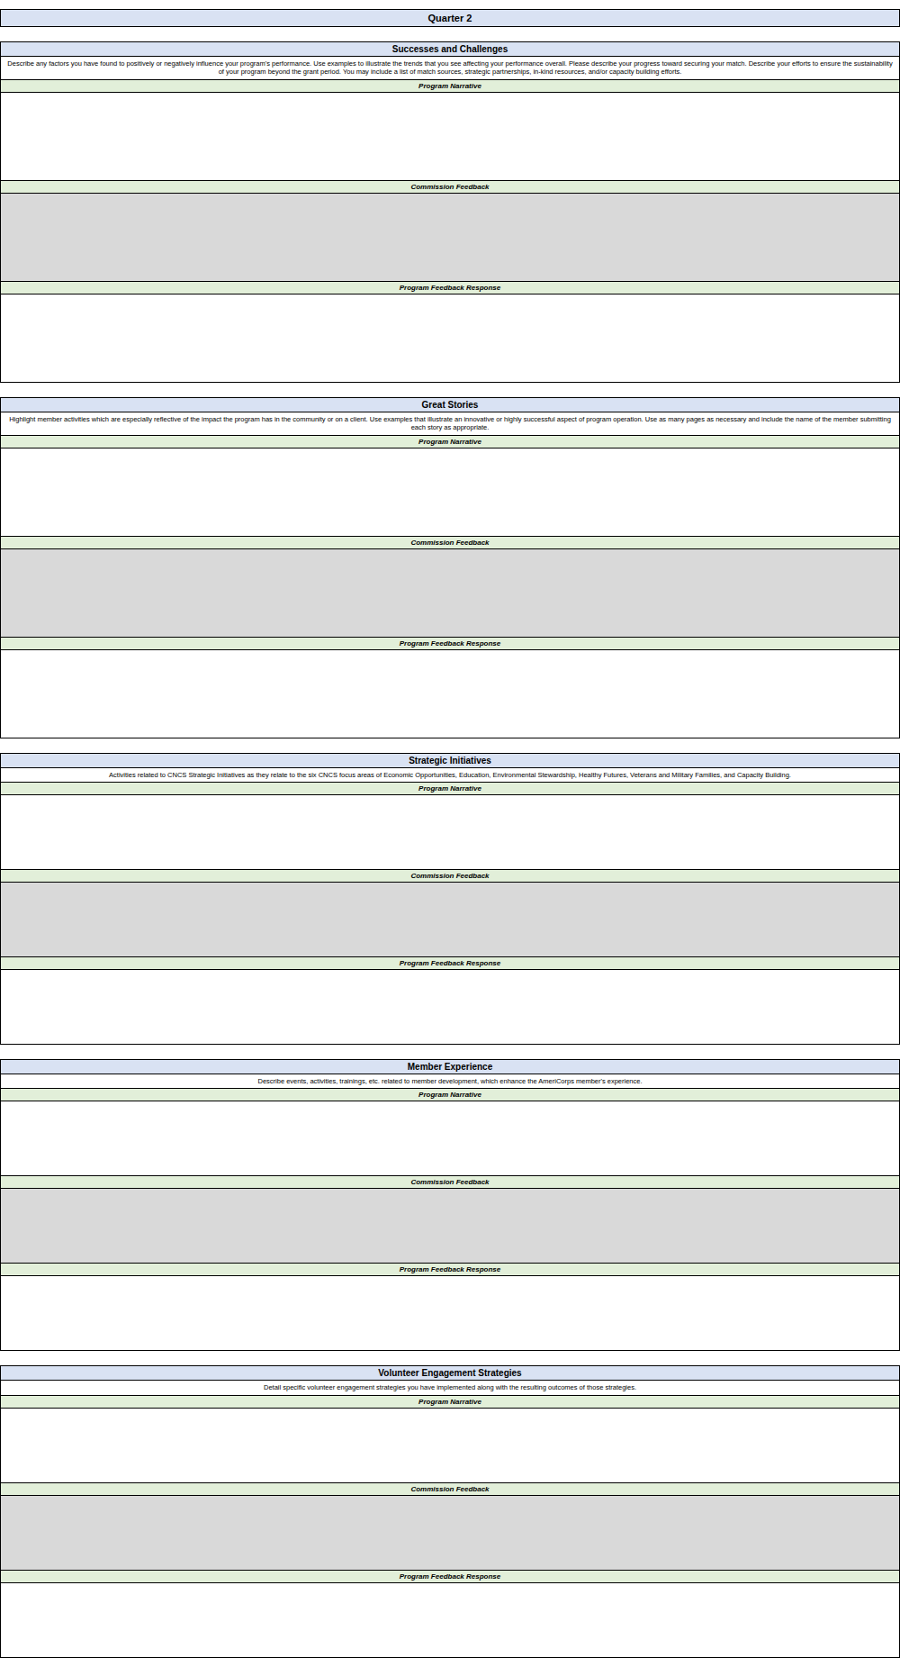| Quarter 2 |
| Successes and Challenges |
| Describe any factors you have found to positively or negatively influence your program's performance. Use examples to illustrate the trends that you see affecting your performance overall. Please describe your progress toward securing your match. Describe your efforts to ensure the sustainability of your program beyond the grant period. You may include a list of match sources, strategic partnerships, in-kind resources, and/or capacity building efforts. |
| Program Narrative |
| Commission Feedback |
| Program Feedback Response |
| Great Stories |
| Highlight member activities which are especially reflective of the impact the program has in the community or on a client. Use examples that illustrate an innovative or highly successful aspect of program operation. Use as many pages as necessary and include the name of the member submitting each story as appropriate. |
| Program Narrative |
| Commission Feedback |
| Program Feedback Response |
| Strategic Initiatives |
| Activities related to CNCS Strategic Initiatives as they relate to the six CNCS focus areas of Economic Opportunities, Education, Environmental Stewardship, Healthy Futures, Veterans and Military Families, and Capacity Building. |
| Program Narrative |
| Commission Feedback |
| Program Feedback Response |
| Member Experience |
| Describe events, activities, trainings, etc. related to member development, which enhance the AmeriCorps member's experience. |
| Program Narrative |
| Commission Feedback |
| Program Feedback Response |
| Volunteer Engagement Strategies |
| Detail specific volunteer engagement strategies you have implemented along with the resulting outcomes of those strategies. |
| Program Narrative |
| Commission Feedback |
| Program Feedback Response |